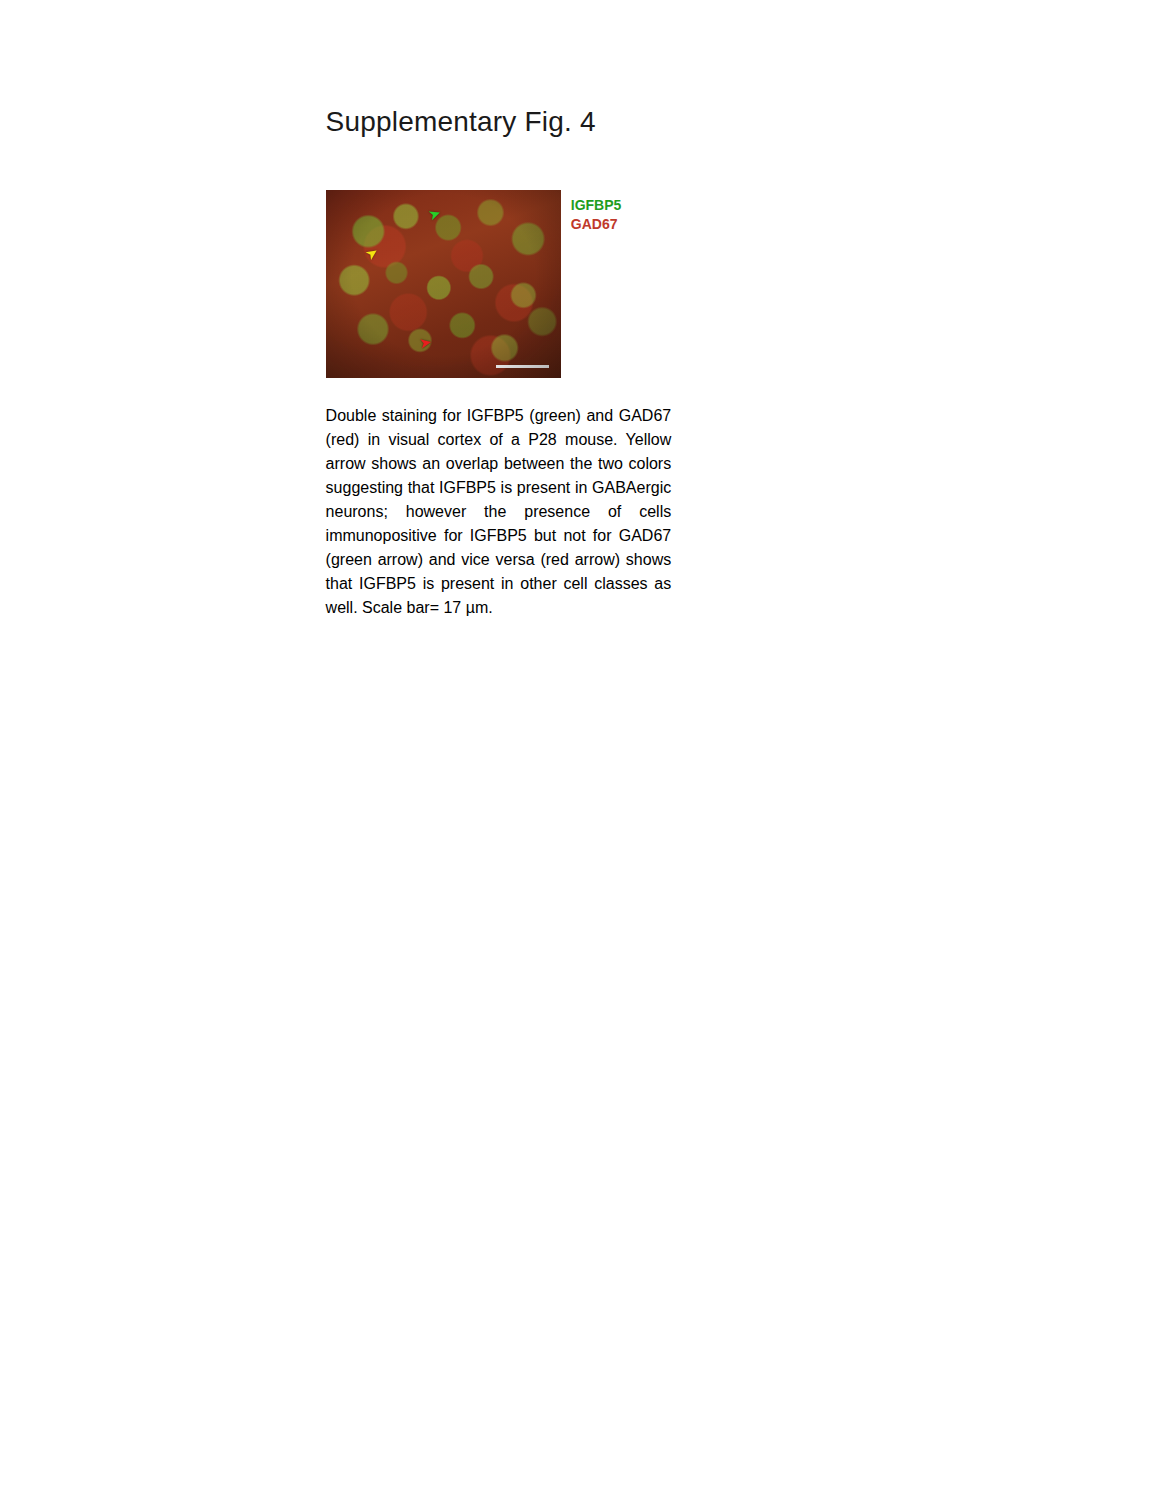Supplementary Fig. 4
➤ ➤ ➤
IGFBP5
GAD67
Double staining for IGFBP5 (green) and GAD67 (red) in visual cortex of a P28 mouse. Yellow arrow shows an overlap between the two colors suggesting that IGFBP5 is present in GABAergic neurons; however the presence of cells immunopositive for IGFBP5 but not for GAD67 (green arrow) and vice versa (red arrow) shows that IGFBP5 is present in other cell classes as well. Scale bar= 17 µm.